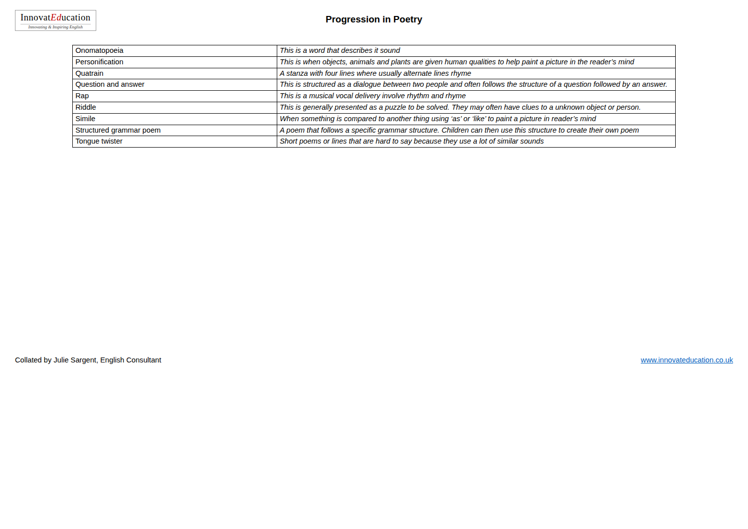InnovatEducation
Innovating & Inspiring English
Progression in Poetry
| Onomatopoeia | This is a word that describes it sound |
| Personification | This is when objects, animals and plants are given human qualities to help paint a picture in the reader’s mind |
| Quatrain | A stanza with four lines where usually alternate lines rhyme |
| Question and answer | This is structured as a dialogue between two people and often follows the structure of a question followed by an answer. |
| Rap | This is a musical vocal delivery involve rhythm and rhyme |
| Riddle | This is generally presented as a puzzle to be solved. They may often have clues to a unknown object or person. |
| Simile | When something is compared to another thing using ‘as’ or ‘like’ to paint a picture in reader’s mind |
| Structured grammar poem | A poem that follows a specific grammar structure. Children can then use this structure to create their own poem |
| Tongue twister | Short poems or lines that are hard to say because they use a lot of similar sounds |
Collated by Julie Sargent, English Consultant
www.innovateducation.co.uk